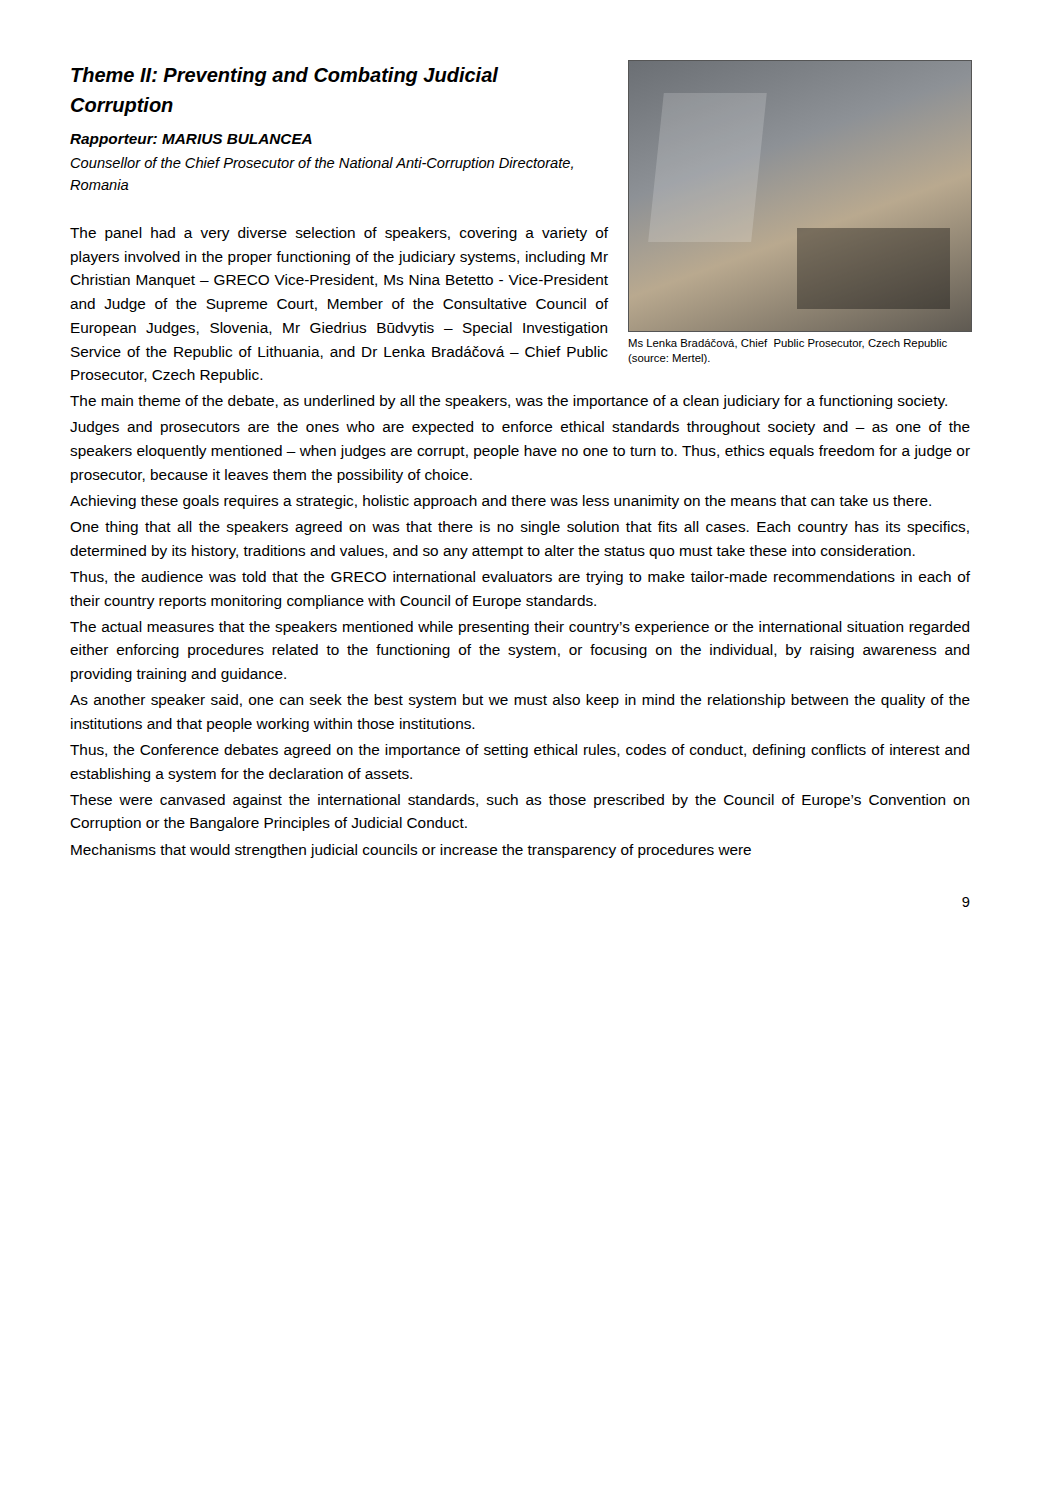Ms Lenka Bradáčová, Chief Public Prosecutor, Czech Republic (source: Mertel).
Theme II: Preventing and Combating Judicial Corruption
Rapporteur: MARIUS BULANCEA
Counsellor of the Chief Prosecutor of the National Anti-Corruption Directorate, Romania
The panel had a very diverse selection of speakers, covering a variety of players involved in the proper functioning of the judiciary systems, including Mr Christian Manquet – GRECO Vice-President, Ms Nina Betetto - Vice-President and Judge of the Supreme Court, Member of the Consultative Council of European Judges, Slovenia, Mr Giedrius Būdvytis – Special Investigation Service of the Republic of Lithuania, and Dr Lenka Bradáčová – Chief Public Prosecutor, Czech Republic.
The main theme of the debate, as underlined by all the speakers, was the importance of a clean judiciary for a functioning society.
Judges and prosecutors are the ones who are expected to enforce ethical standards throughout society and – as one of the speakers eloquently mentioned – when judges are corrupt, people have no one to turn to. Thus, ethics equals freedom for a judge or prosecutor, because it leaves them the possibility of choice.
Achieving these goals requires a strategic, holistic approach and there was less unanimity on the means that can take us there.
One thing that all the speakers agreed on was that there is no single solution that fits all cases. Each country has its specifics, determined by its history, traditions and values, and so any attempt to alter the status quo must take these into consideration.
Thus, the audience was told that the GRECO international evaluators are trying to make tailor-made recommendations in each of their country reports monitoring compliance with Council of Europe standards.
The actual measures that the speakers mentioned while presenting their country’s experience or the international situation regarded either enforcing procedures related to the functioning of the system, or focusing on the individual, by raising awareness and providing training and guidance.
As another speaker said, one can seek the best system but we must also keep in mind the relationship between the quality of the institutions and that people working within those institutions.
Thus, the Conference debates agreed on the importance of setting ethical rules, codes of conduct, defining conflicts of interest and establishing a system for the declaration of assets.
These were canvased against the international standards, such as those prescribed by the Council of Europe’s Convention on Corruption or the Bangalore Principles of Judicial Conduct.
Mechanisms that would strengthen judicial councils or increase the transparency of procedures were
9